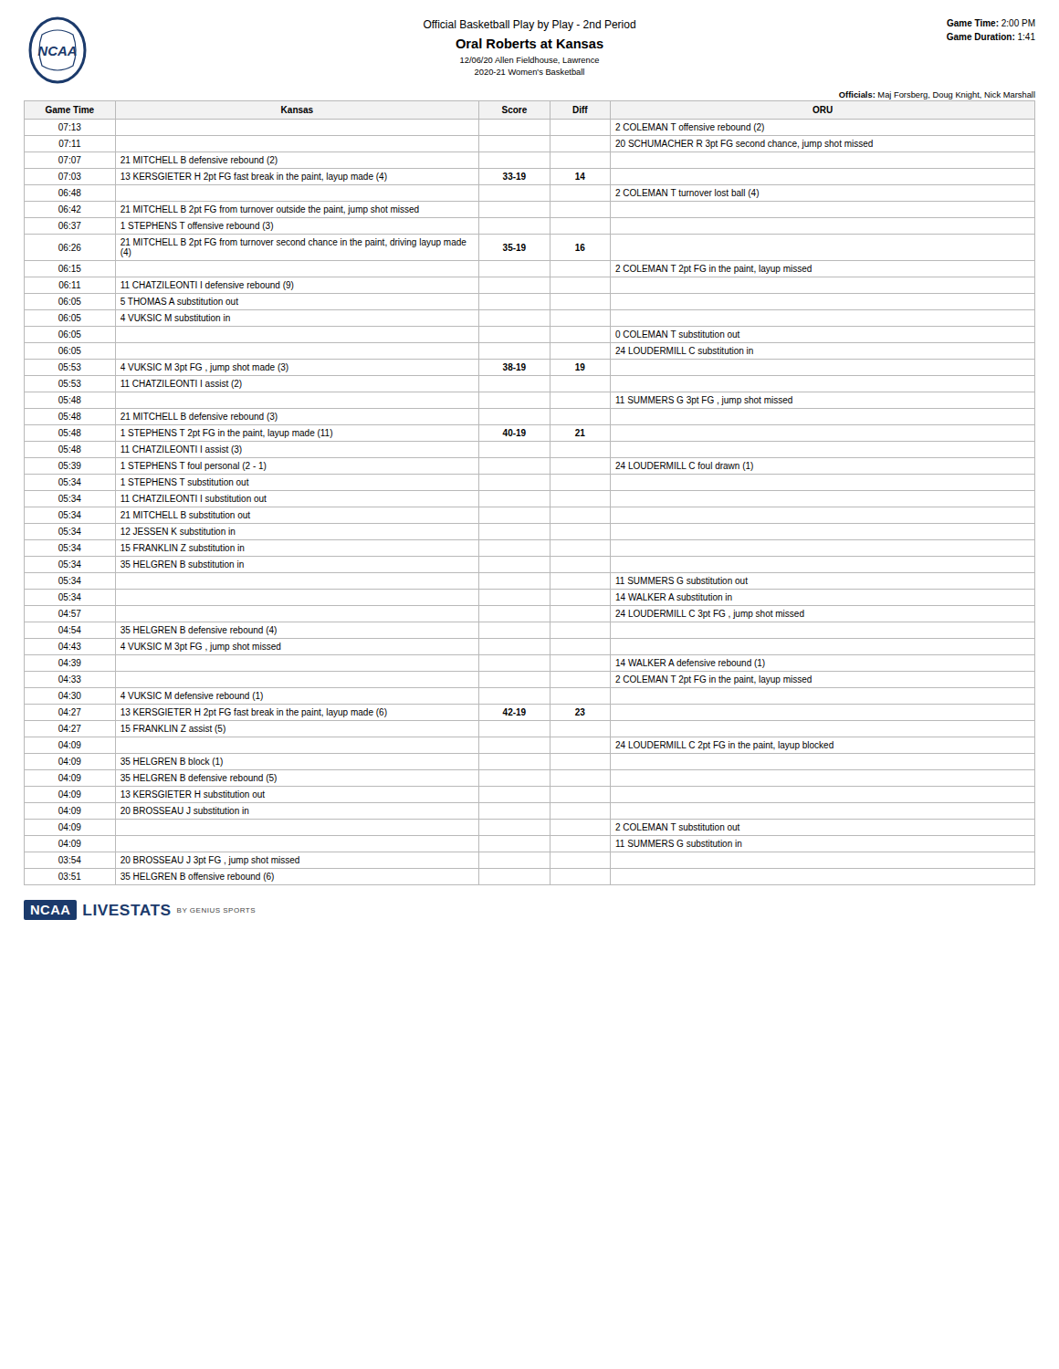NCAA
Game Time: 2:00 PM
Game Duration: 1:41
Official Basketball Play by Play - 2nd Period
Oral Roberts at Kansas
12/06/20 Allen Fieldhouse, Lawrence
2020-21 Women's Basketball
Officials: Maj Forsberg, Doug Knight, Nick Marshall
| Game Time | Kansas | Score | Diff | ORU |
| --- | --- | --- | --- | --- |
| 07:13 | | | | 2 COLEMAN T offensive rebound (2) |
| 07:11 | | | | 20 SCHUMACHER R 3pt FG second chance, jump shot missed |
| 07:07 | 21 MITCHELL B defensive rebound (2) | | | |
| 07:03 | 13 KERSGIETER H 2pt FG fast break in the paint, layup made (4) | 33-19 | 14 | |
| 06:48 | | | | 2 COLEMAN T turnover lost ball (4) |
| 06:42 | 21 MITCHELL B 2pt FG from turnover outside the paint, jump shot missed | | | |
| 06:37 | 1 STEPHENS T offensive rebound (3) | | | |
| 06:26 | 21 MITCHELL B 2pt FG from turnover second chance in the paint, driving layup made (4) | 35-19 | 16 | |
| 06:15 | | | | 2 COLEMAN T 2pt FG in the paint, layup missed |
| 06:11 | 11 CHATZILEONTI I defensive rebound (9) | | | |
| 06:05 | 5 THOMAS A substitution out | | | |
| 06:05 | 4 VUKSIC M substitution in | | | |
| 06:05 | | | | 0 COLEMAN T substitution out |
| 06:05 | | | | 24 LOUDERMILL C substitution in |
| 05:53 | 4 VUKSIC M 3pt FG , jump shot made (3) | 38-19 | 19 | |
| 05:53 | 11 CHATZILEONTI I assist (2) | | | |
| 05:48 | | | | 11 SUMMERS G 3pt FG , jump shot missed |
| 05:48 | 21 MITCHELL B defensive rebound (3) | | | |
| 05:48 | 1 STEPHENS T 2pt FG in the paint, layup made (11) | 40-19 | 21 | |
| 05:48 | 11 CHATZILEONTI I assist (3) | | | |
| 05:39 | 1 STEPHENS T foul personal (2 - 1) | | | 24 LOUDERMILL C foul drawn (1) |
| 05:34 | 1 STEPHENS T substitution out | | | |
| 05:34 | 11 CHATZILEONTI I substitution out | | | |
| 05:34 | 21 MITCHELL B substitution out | | | |
| 05:34 | 12 JESSEN K substitution in | | | |
| 05:34 | 15 FRANKLIN Z substitution in | | | |
| 05:34 | 35 HELGREN B substitution in | | | |
| 05:34 | | | | 11 SUMMERS G substitution out |
| 05:34 | | | | 14 WALKER A substitution in |
| 04:57 | | | | 24 LOUDERMILL C 3pt FG , jump shot missed |
| 04:54 | 35 HELGREN B defensive rebound (4) | | | |
| 04:43 | 4 VUKSIC M 3pt FG , jump shot missed | | | |
| 04:39 | | | | 14 WALKER A defensive rebound (1) |
| 04:33 | | | | 2 COLEMAN T 2pt FG in the paint, layup missed |
| 04:30 | 4 VUKSIC M defensive rebound (1) | | | |
| 04:27 | 13 KERSGIETER H 2pt FG fast break in the paint, layup made (6) | 42-19 | 23 | |
| 04:27 | 15 FRANKLIN Z assist (5) | | | |
| 04:09 | | | | 24 LOUDERMILL C 2pt FG in the paint, layup blocked |
| 04:09 | 35 HELGREN B block (1) | | | |
| 04:09 | 35 HELGREN B defensive rebound (5) | | | |
| 04:09 | 13 KERSGIETER H substitution out | | | |
| 04:09 | 20 BROSSEAU J substitution in | | | |
| 04:09 | | | | 2 COLEMAN T substitution out |
| 04:09 | | | | 11 SUMMERS G substitution in |
| 03:54 | 20 BROSSEAU J 3pt FG , jump shot missed | | | |
| 03:51 | 35 HELGREN B offensive rebound (6) | | | |
NCAA LIVESTATS BY GENIUS SPORTS